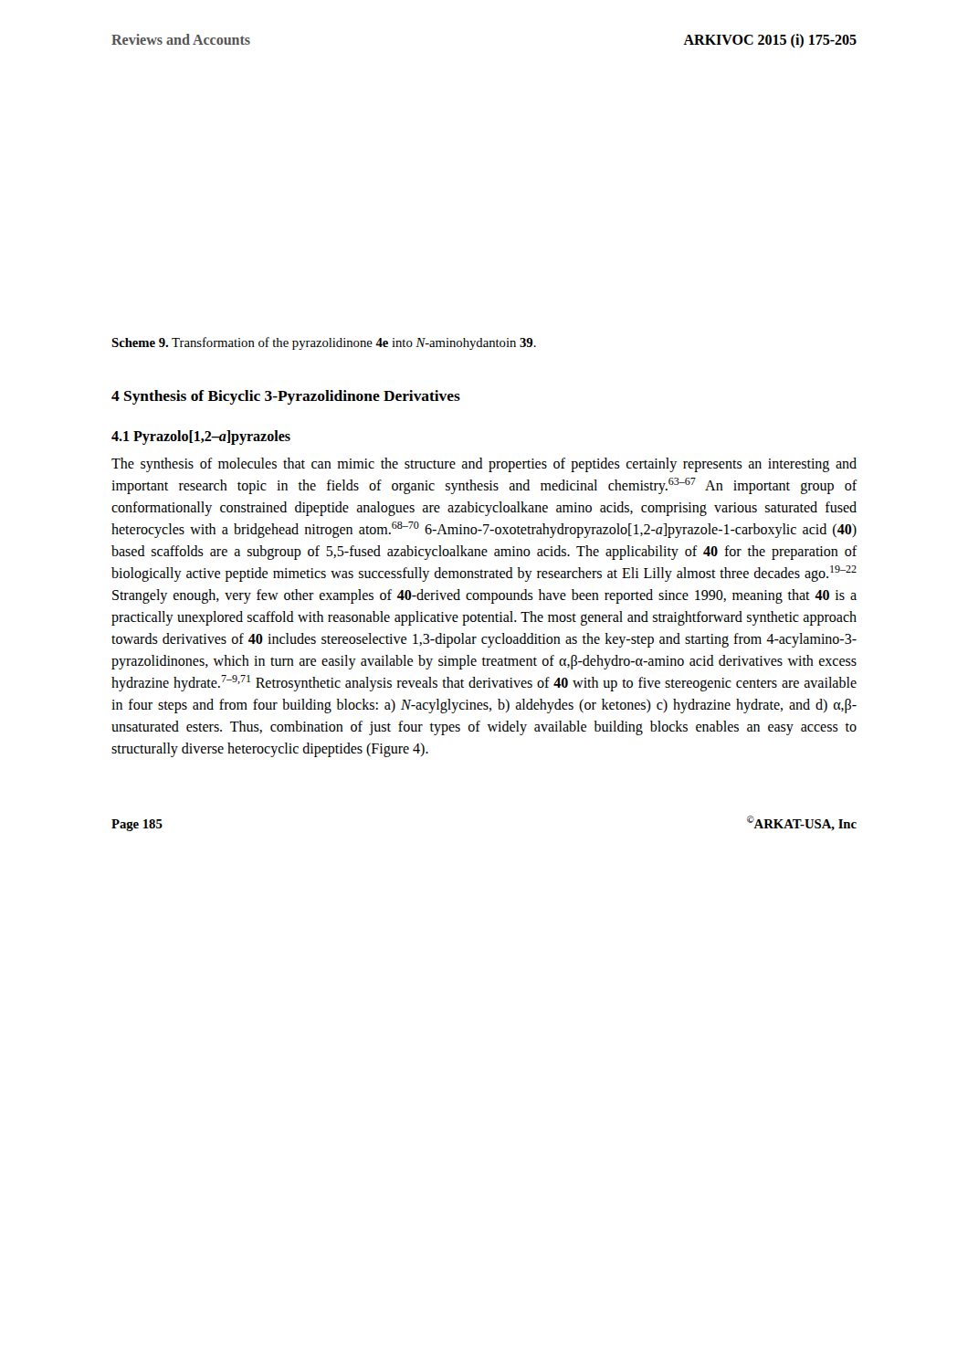Reviews and Accounts ARKIVOC 2015 (i) 175-205
Scheme 9. Transformation of the pyrazolidinone 4e into N-aminohydantoin 39.
4 Synthesis of Bicyclic 3-Pyrazolidinone Derivatives
4.1 Pyrazolo[1,2–a]pyrazoles
The synthesis of molecules that can mimic the structure and properties of peptides certainly represents an interesting and important research topic in the fields of organic synthesis and medicinal chemistry.63–67 An important group of conformationally constrained dipeptide analogues are azabicycloalkane amino acids, comprising various saturated fused heterocycles with a bridgehead nitrogen atom.68–70 6-Amino-7-oxotetrahydropyrazolo[1,2-a]pyrazole-1-carboxylic acid (40) based scaffolds are a subgroup of 5,5-fused azabicycloalkane amino acids. The applicability of 40 for the preparation of biologically active peptide mimetics was successfully demonstrated by researchers at Eli Lilly almost three decades ago.19–22 Strangely enough, very few other examples of 40-derived compounds have been reported since 1990, meaning that 40 is a practically unexplored scaffold with reasonable applicative potential. The most general and straightforward synthetic approach towards derivatives of 40 includes stereoselective 1,3-dipolar cycloaddition as the key-step and starting from 4-acylamino-3-pyrazolidinones, which in turn are easily available by simple treatment of α,β-dehydro-α-amino acid derivatives with excess hydrazine hydrate.7–9,71 Retrosynthetic analysis reveals that derivatives of 40 with up to five stereogenic centers are available in four steps and from four building blocks: a) N-acylglycines, b) aldehydes (or ketones) c) hydrazine hydrate, and d) α,β-unsaturated esters. Thus, combination of just four types of widely available building blocks enables an easy access to structurally diverse heterocyclic dipeptides (Figure 4).
Page 185 ©ARKAT-USA, Inc